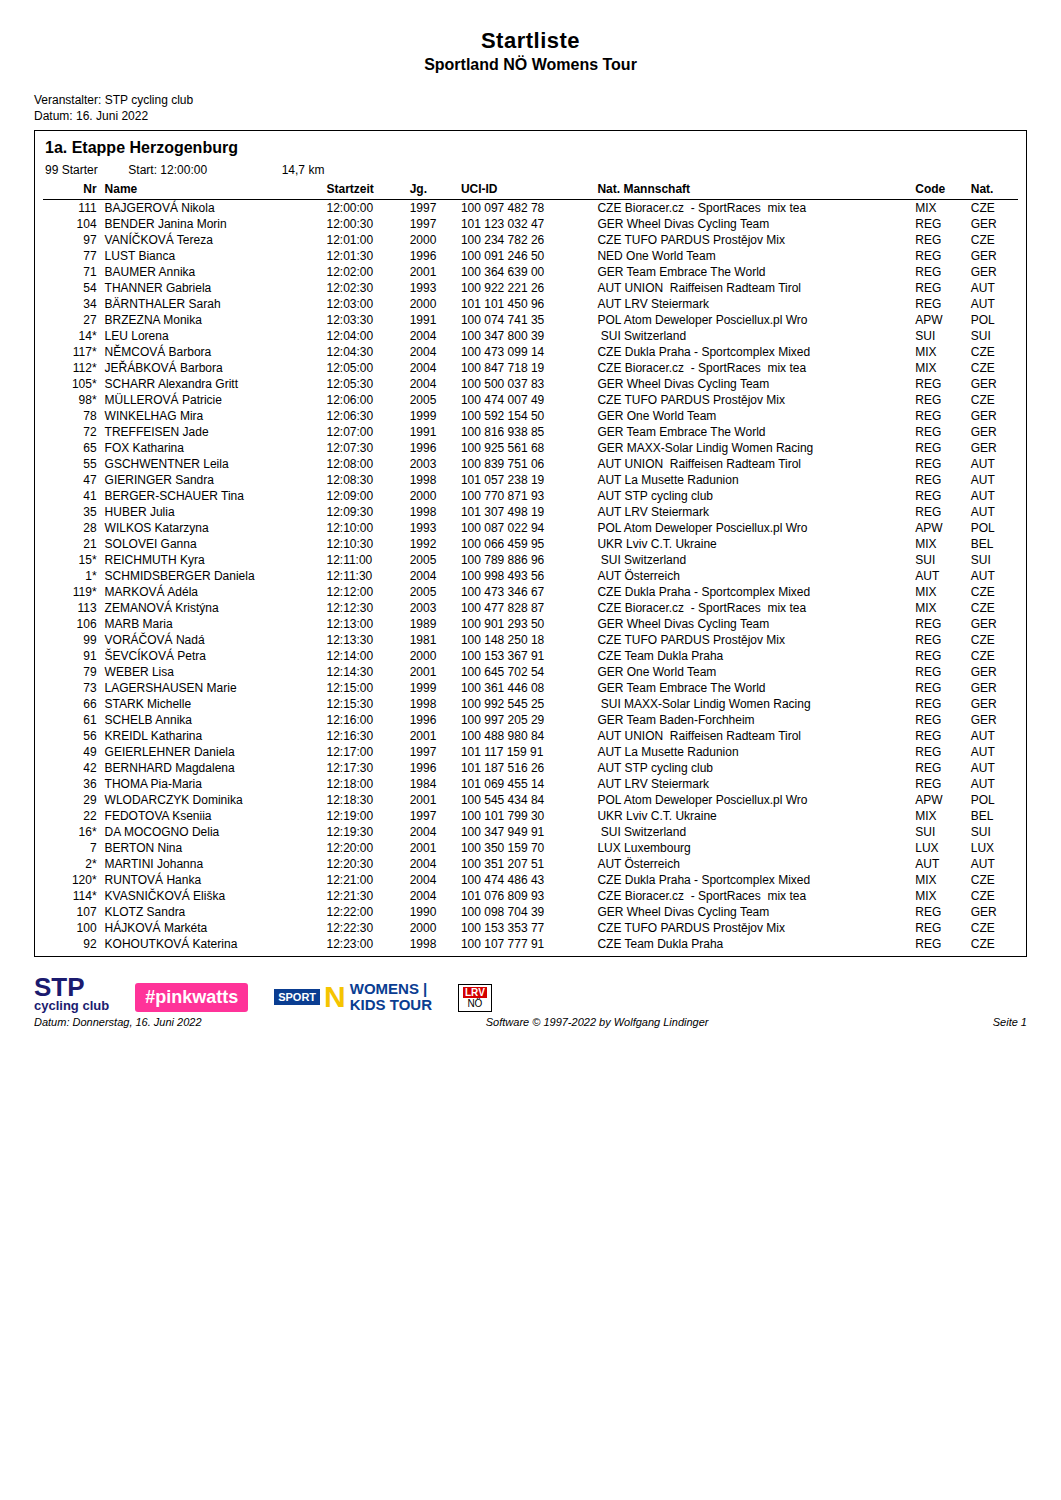Startliste
Sportland NÖ Womens Tour
Veranstalter: STP cycling club
Datum: 16. Juni 2022
1a. Etappe Herzogenburg
99 Starter Start: 12:00:00 14,7 km
| Nr | Name | Startzeit | Jg. | UCI-ID | Nat. Mannschaft | Code | Nat. |
| --- | --- | --- | --- | --- | --- | --- | --- |
| 111 | BAJGEROVÁ Nikola | 12:00:00 | 1997 | 100 097 482 78 | CZE Bioracer.cz - SportRaces mix tea | MIX | CZE |
| 104 | BENDER Janina Morin | 12:00:30 | 1997 | 101 123 032 47 | GER Wheel Divas Cycling Team | REG | GER |
| 97 | VANÍČKOVÁ Tereza | 12:01:00 | 2000 | 100 234 782 26 | CZE TUFO PARDUS Prostějov Mix | REG | CZE |
| 77 | LUST Bianca | 12:01:30 | 1996 | 100 091 246 50 | NED One World Team | REG | GER |
| 71 | BAUMER Annika | 12:02:00 | 2001 | 100 364 639 00 | GER Team Embrace The World | REG | GER |
| 54 | THANNER Gabriela | 12:02:30 | 1993 | 100 922 221 26 | AUT UNION Raiffeisen Radteam Tirol | REG | AUT |
| 34 | BÄRNTHALER Sarah | 12:03:00 | 2000 | 101 101 450 96 | AUT LRV Steiermark | REG | AUT |
| 27 | BRZEZNA Monika | 12:03:30 | 1991 | 100 074 741 35 | POL Atom Deweloper Posciellux.pl Wro | APW | POL |
| 14* | LEU Lorena | 12:04:00 | 2004 | 100 347 800 39 | SUI Switzerland | SUI | SUI |
| 117* | NĚMCOVÁ Barbora | 12:04:30 | 2004 | 100 473 099 14 | CZE Dukla Praha - Sportcomplex Mixed | MIX | CZE |
| 112* | JEŘÁBKOVÁ Barbora | 12:05:00 | 2004 | 100 847 718 19 | CZE Bioracer.cz - SportRaces mix tea | MIX | CZE |
| 105* | SCHARR Alexandra Gritt | 12:05:30 | 2004 | 100 500 037 83 | GER Wheel Divas Cycling Team | REG | GER |
| 98* | MÜLLEROVÁ Patricie | 12:06:00 | 2005 | 100 474 007 49 | CZE TUFO PARDUS Prostějov Mix | REG | CZE |
| 78 | WINKELHAG Mira | 12:06:30 | 1999 | 100 592 154 50 | GER One World Team | REG | GER |
| 72 | TREFFEISEN Jade | 12:07:00 | 1991 | 100 816 938 85 | GER Team Embrace The World | REG | GER |
| 65 | FOX Katharina | 12:07:30 | 1996 | 100 925 561 68 | GER MAXX-Solar Lindig Women Racing | REG | GER |
| 55 | GSCHWENTNER Leila | 12:08:00 | 2003 | 100 839 751 06 | AUT UNION Raiffeisen Radteam Tirol | REG | AUT |
| 47 | GIERINGER Sandra | 12:08:30 | 1998 | 101 057 238 19 | AUT La Musette Radunion | REG | AUT |
| 41 | BERGER-SCHAUER Tina | 12:09:00 | 2000 | 100 770 871 93 | AUT STP cycling club | REG | AUT |
| 35 | HUBER Julia | 12:09:30 | 1998 | 101 307 498 19 | AUT LRV Steiermark | REG | AUT |
| 28 | WILKOS Katarzyna | 12:10:00 | 1993 | 100 087 022 94 | POL Atom Deweloper Posciellux.pl Wro | APW | POL |
| 21 | SOLOVEI Ganna | 12:10:30 | 1992 | 100 066 459 95 | UKR Lviv C.T. Ukraine | MIX | BEL |
| 15* | REICHMUTH Kyra | 12:11:00 | 2005 | 100 789 886 96 | SUI Switzerland | SUI | SUI |
| 1* | SCHMIDSBERGER Daniela | 12:11:30 | 2004 | 100 998 493 56 | AUT Österreich | AUT | AUT |
| 119* | MARKOVÁ Adéla | 12:12:00 | 2005 | 100 473 346 67 | CZE Dukla Praha - Sportcomplex Mixed | MIX | CZE |
| 113 | ZEMANOVÁ Kristýna | 12:12:30 | 2003 | 100 477 828 87 | CZE Bioracer.cz - SportRaces mix tea | MIX | CZE |
| 106 | MARB Maria | 12:13:00 | 1989 | 100 901 293 50 | GER Wheel Divas Cycling Team | REG | GER |
| 99 | VORÁČOVÁ Nadá | 12:13:30 | 1981 | 100 148 250 18 | CZE TUFO PARDUS Prostějov Mix | REG | CZE |
| 91 | ŠEVCÍKOVÁ Petra | 12:14:00 | 2000 | 100 153 367 91 | CZE Team Dukla Praha | REG | CZE |
| 79 | WEBER Lisa | 12:14:30 | 2001 | 100 645 702 54 | GER One World Team | REG | GER |
| 73 | LAGERSHAUSEN Marie | 12:15:00 | 1999 | 100 361 446 08 | GER Team Embrace The World | REG | GER |
| 66 | STARK Michelle | 12:15:30 | 1998 | 100 992 545 25 | SUI MAXX-Solar Lindig Women Racing | REG | GER |
| 61 | SCHELB Annika | 12:16:00 | 1996 | 100 997 205 29 | GER Team Baden-Forchheim | REG | GER |
| 56 | KREIDL Katharina | 12:16:30 | 2001 | 100 488 980 84 | AUT UNION Raiffeisen Radteam Tirol | REG | AUT |
| 49 | GEIERLEHNER Daniela | 12:17:00 | 1997 | 101 117 159 91 | AUT La Musette Radunion | REG | AUT |
| 42 | BERNHARD Magdalena | 12:17:30 | 1996 | 101 187 516 26 | AUT STP cycling club | REG | AUT |
| 36 | THOMA Pia-Maria | 12:18:00 | 1984 | 101 069 455 14 | AUT LRV Steiermark | REG | AUT |
| 29 | WLODARCZYK Dominika | 12:18:30 | 2001 | 100 545 434 84 | POL Atom Deweloper Posciellux.pl Wro | APW | POL |
| 22 | FEDOTOVA Kseniia | 12:19:00 | 1997 | 100 101 799 30 | UKR Lviv C.T. Ukraine | MIX | BEL |
| 16* | DA MOCOGNO Delia | 12:19:30 | 2004 | 100 347 949 91 | SUI Switzerland | SUI | SUI |
| 7 | BERTON Nina | 12:20:00 | 2001 | 100 350 159 70 | LUX Luxembourg | LUX | LUX |
| 2* | MARTINI Johanna | 12:20:30 | 2004 | 100 351 207 51 | AUT Österreich | AUT | AUT |
| 120* | RUNTOVÁ Hanka | 12:21:00 | 2004 | 100 474 486 43 | CZE Dukla Praha - Sportcomplex Mixed | MIX | CZE |
| 114* | KVASNIČKOVÁ Eliška | 12:21:30 | 2004 | 101 076 809 93 | CZE Bioracer.cz - SportRaces mix tea | MIX | CZE |
| 107 | KLOTZ Sandra | 12:22:00 | 1990 | 100 098 704 39 | GER Wheel Divas Cycling Team | REG | GER |
| 100 | HÁJKOVÁ Markéta | 12:22:30 | 2000 | 100 153 353 77 | CZE TUFO PARDUS Prostějov Mix | REG | CZE |
| 92 | KOHOUTKOVÁ Katerina | 12:23:00 | 1998 | 100 107 777 91 | CZE Team Dukla Praha | REG | CZE |
STP cycling club
#pinkwatts
SPORT
N
WOMENS |
KIDS TOUR
LRV NÖ
Datum: Donnerstag, 16. Juni 2022 Software © 1997-2022 by Wolfgang Lindinger Seite 1